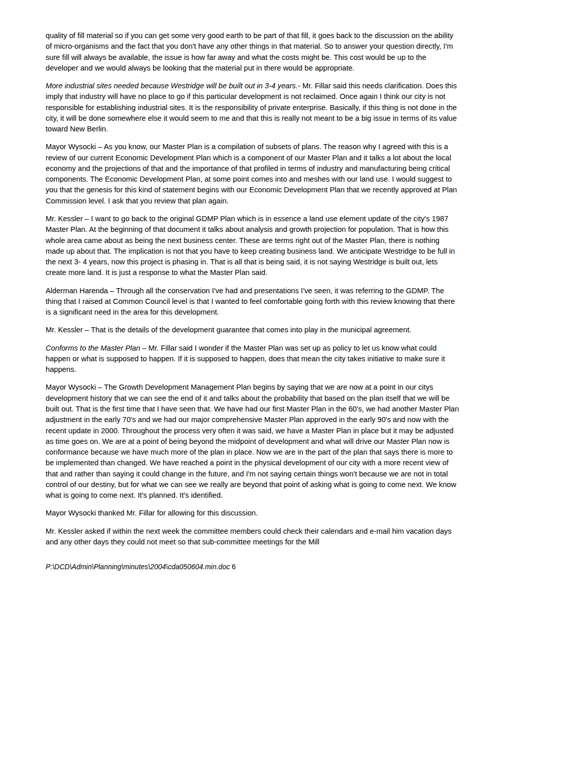quality of fill material so if you can get some very good earth to be part of that fill, it goes back to the discussion on the ability of micro-organisms and the fact that you don't have any other things in that material. So to answer your question directly, I'm sure fill will always be available, the issue is how far away and what the costs might be. This cost would be up to the developer and we would always be looking that the material put in there would be appropriate.
More industrial sites needed because Westridge will be built out in 3-4 years.- Mr. Fillar said this needs clarification. Does this imply that industry will have no place to go if this particular development is not reclaimed. Once again I think our city is not responsible for establishing industrial sites. It is the responsibility of private enterprise. Basically, if this thing is not done in the city, it will be done somewhere else it would seem to me and that this is really not meant to be a big issue in terms of its value toward New Berlin.
Mayor Wysocki – As you know, our Master Plan is a compilation of subsets of plans. The reason why I agreed with this is a review of our current Economic Development Plan which is a component of our Master Plan and it talks a lot about the local economy and the projections of that and the importance of that profiled in terms of industry and manufacturing being critical components. The Economic Development Plan, at some point comes into and meshes with our land use. I would suggest to you that the genesis for this kind of statement begins with our Economic Development Plan that we recently approved at Plan Commission level. I ask that you review that plan again.
Mr. Kessler – I want to go back to the original GDMP Plan which is in essence a land use element update of the city's 1987 Master Plan. At the beginning of that document it talks about analysis and growth projection for population. That is how this whole area came about as being the next business center. These are terms right out of the Master Plan, there is nothing made up about that. The implication is not that you have to keep creating business land. We anticipate Westridge to be full in the next 3- 4 years, now this project is phasing in. That is all that is being said, it is not saying Westridge is built out, lets create more land. It is just a response to what the Master Plan said.
Alderman Harenda – Through all the conservation I've had and presentations I've seen, it was referring to the GDMP. The thing that I raised at Common Council level is that I wanted to feel comfortable going forth with this review knowing that there is a significant need in the area for this development.
Mr. Kessler – That is the details of the development guarantee that comes into play in the municipal agreement.
Conforms to the Master Plan – Mr. Fillar said I wonder if the Master Plan was set up as policy to let us know what could happen or what is supposed to happen. If it is supposed to happen, does that mean the city takes initiative to make sure it happens.
Mayor Wysocki – The Growth Development Management Plan begins by saying that we are now at a point in our citys development history that we can see the end of it and talks about the probability that based on the plan itself that we will be built out. That is the first time that I have seen that. We have had our first Master Plan in the 60's, we had another Master Plan adjustment in the early 70's and we had our major comprehensive Master Plan approved in the early 90's and now with the recent update in 2000. Throughout the process very often it was said, we have a Master Plan in place but it may be adjusted as time goes on. We are at a point of being beyond the midpoint of development and what will drive our Master Plan now is conformance because we have much more of the plan in place. Now we are in the part of the plan that says there is more to be implemented than changed. We have reached a point in the physical development of our city with a more recent view of that and rather than saying it could change in the future, and I'm not saying certain things won't because we are not in total control of our destiny, but for what we can see we really are beyond that point of asking what is going to come next. We know what is going to come next. It's planned. It's identified.
Mayor Wysocki thanked Mr. Fillar for allowing for this discussion.
Mr. Kessler asked if within the next week the committee members could check their calendars and e-mail him vacation days and any other days they could not meet so that sub-committee meetings for the Mill
P:\DCD\Admin\Planning\minutes\2004\cda050604.min.doc 6